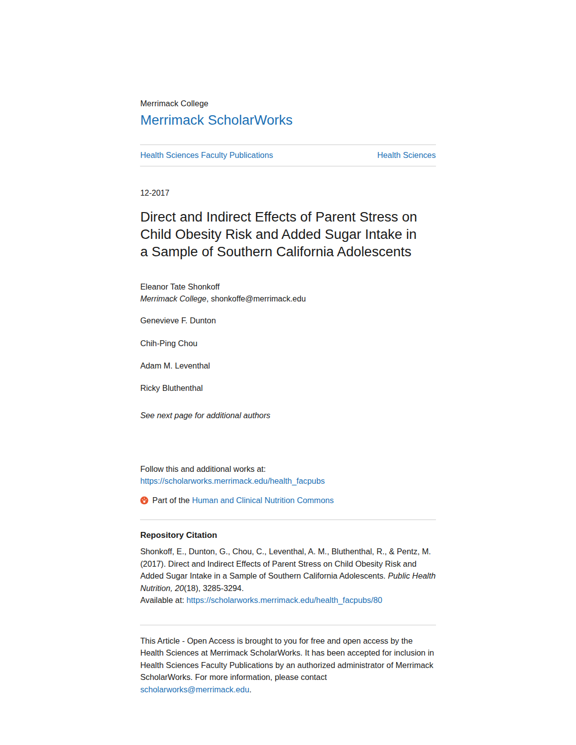Merrimack College
Merrimack ScholarWorks
Health Sciences Faculty Publications Health Sciences
12-2017
Direct and Indirect Effects of Parent Stress on Child Obesity Risk and Added Sugar Intake in a Sample of Southern California Adolescents
Eleanor Tate Shonkoff Merrimack College, shonkoffe@merrimack.edu
Genevieve F. Dunton
Chih-Ping Chou
Adam M. Leventhal
Ricky Bluthenthal
See next page for additional authors
Follow this and additional works at: https://scholarworks.merrimack.edu/health_facpubs
Part of the Human and Clinical Nutrition Commons
Repository Citation
Shonkoff, E., Dunton, G., Chou, C., Leventhal, A. M., Bluthenthal, R., & Pentz, M. (2017). Direct and Indirect Effects of Parent Stress on Child Obesity Risk and Added Sugar Intake in a Sample of Southern California Adolescents. Public Health Nutrition, 20(18), 3285-3294.
Available at: https://scholarworks.merrimack.edu/health_facpubs/80
This Article - Open Access is brought to you for free and open access by the Health Sciences at Merrimack ScholarWorks. It has been accepted for inclusion in Health Sciences Faculty Publications by an authorized administrator of Merrimack ScholarWorks. For more information, please contact scholarworks@merrimack.edu.